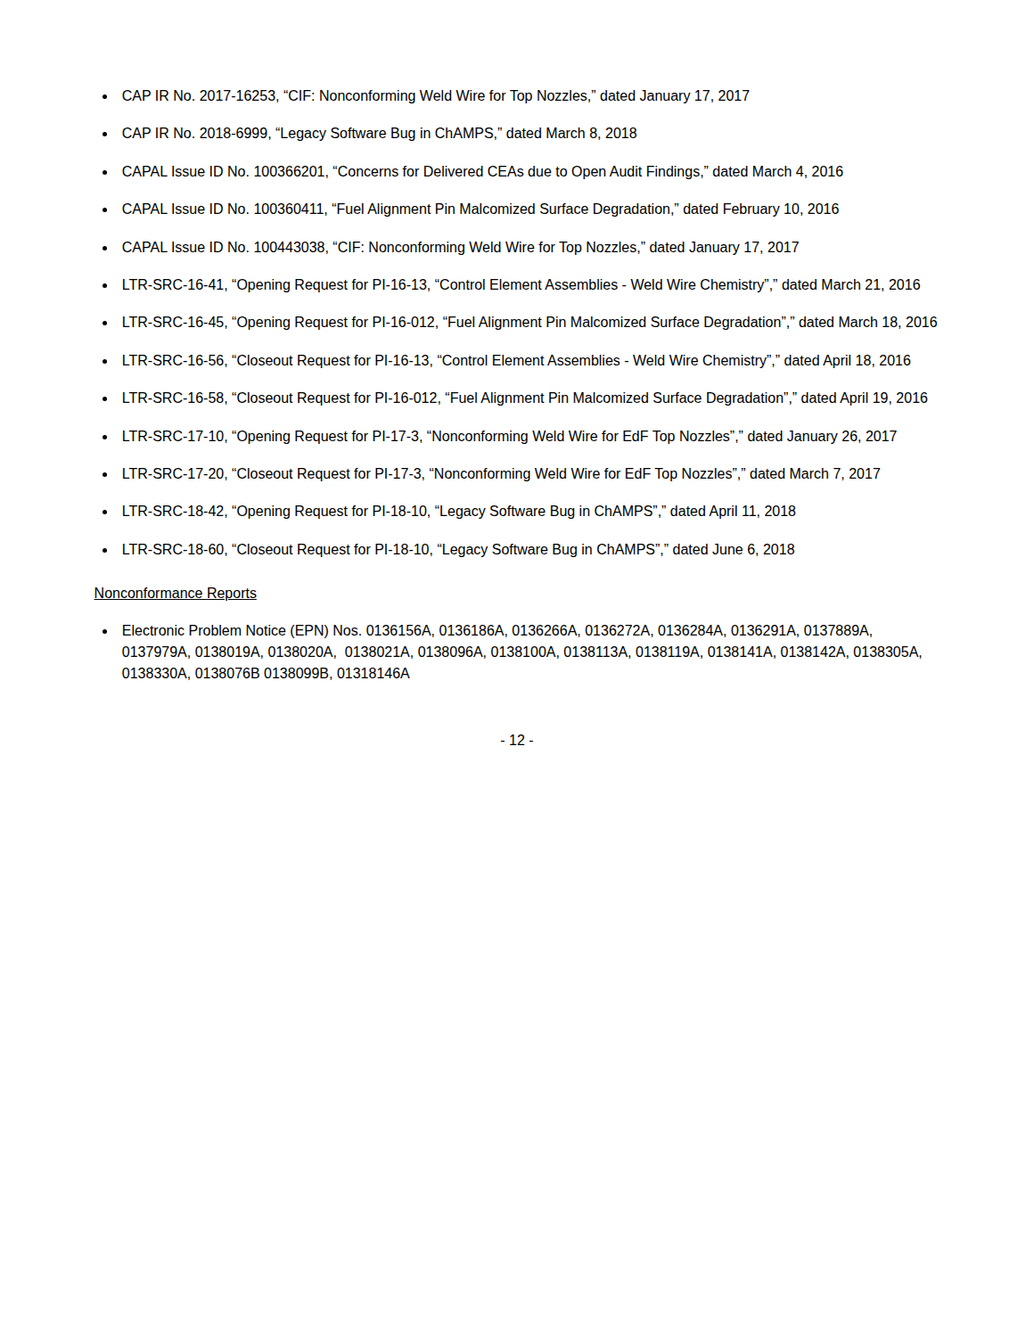CAP IR No. 2017-16253, “CIF: Nonconforming Weld Wire for Top Nozzles,” dated January 17, 2017
CAP IR No. 2018-6999, “Legacy Software Bug in ChAMPS,” dated March 8, 2018
CAPAL Issue ID No. 100366201, “Concerns for Delivered CEAs due to Open Audit Findings,” dated March 4, 2016
CAPAL Issue ID No. 100360411, “Fuel Alignment Pin Malcomized Surface Degradation,” dated February 10, 2016
CAPAL Issue ID No. 100443038, “CIF: Nonconforming Weld Wire for Top Nozzles,” dated January 17, 2017
LTR-SRC-16-41, “Opening Request for PI-16-13, “Control Element Assemblies - Weld Wire Chemistry”,” dated March 21, 2016
LTR-SRC-16-45, “Opening Request for PI-16-012, “Fuel Alignment Pin Malcomized Surface Degradation”,” dated March 18, 2016
LTR-SRC-16-56, “Closeout Request for PI-16-13, “Control Element Assemblies - Weld Wire Chemistry”,” dated April 18, 2016
LTR-SRC-16-58, “Closeout Request for PI-16-012, “Fuel Alignment Pin Malcomized Surface Degradation”,” dated April 19, 2016
LTR-SRC-17-10, “Opening Request for PI-17-3, “Nonconforming Weld Wire for EdF Top Nozzles”,” dated January 26, 2017
LTR-SRC-17-20, “Closeout Request for PI-17-3, “Nonconforming Weld Wire for EdF Top Nozzles”,” dated March 7, 2017
LTR-SRC-18-42, “Opening Request for PI-18-10, “Legacy Software Bug in ChAMPS”,” dated April 11, 2018
LTR-SRC-18-60, “Closeout Request for PI-18-10, “Legacy Software Bug in ChAMPS”,” dated June 6, 2018
Nonconformance Reports
Electronic Problem Notice (EPN) Nos. 0136156A, 0136186A, 0136266A, 0136272A, 0136284A, 0136291A, 0137889A, 0137979A, 0138019A, 0138020A, 0138021A, 0138096A, 0138100A, 0138113A, 0138119A, 0138141A, 0138142A, 0138305A, 0138330A, 0138076B 0138099B, 01318146A
- 12 -